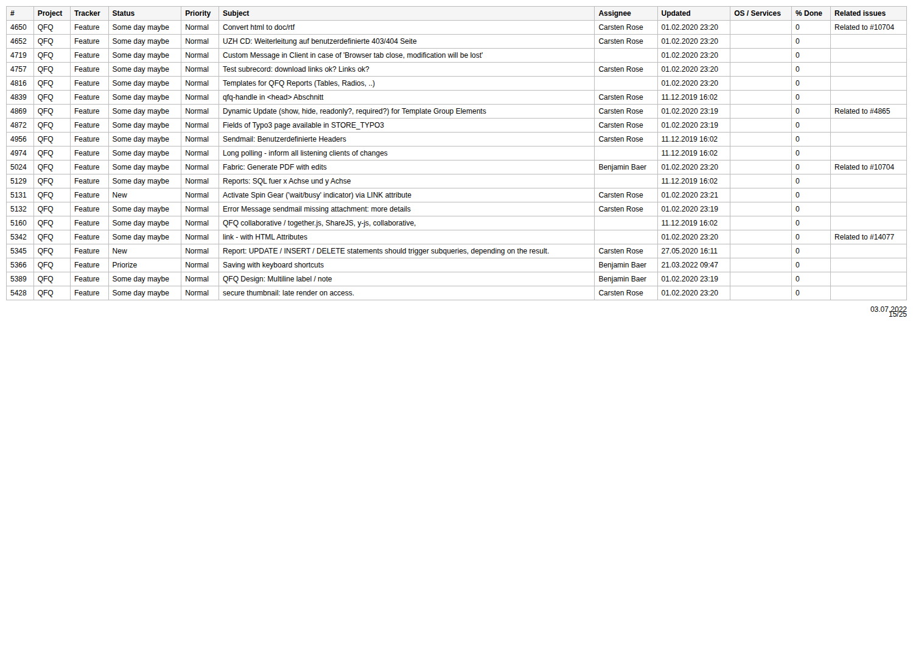| # | Project | Tracker | Status | Priority | Subject | Assignee | Updated | OS / Services | % Done | Related issues |
| --- | --- | --- | --- | --- | --- | --- | --- | --- | --- | --- |
| 4650 | QFQ | Feature | Some day maybe | Normal | Convert html to doc/rtf | Carsten Rose | 01.02.2020 23:20 | | 0 | Related to #10704 |
| 4652 | QFQ | Feature | Some day maybe | Normal | UZH CD: Weiterleitung auf benutzerdefinierte 403/404 Seite | Carsten Rose | 01.02.2020 23:20 | | 0 | |
| 4719 | QFQ | Feature | Some day maybe | Normal | Custom Message in Client in case of 'Browser tab close, modification will be lost' | | 01.02.2020 23:20 | | 0 | |
| 4757 | QFQ | Feature | Some day maybe | Normal | Test subrecord: download links ok? Links ok? | Carsten Rose | 01.02.2020 23:20 | | 0 | |
| 4816 | QFQ | Feature | Some day maybe | Normal | Templates for QFQ Reports (Tables, Radios, ..) | | 01.02.2020 23:20 | | 0 | |
| 4839 | QFQ | Feature | Some day maybe | Normal | qfq-handle in <head> Abschnitt | Carsten Rose | 11.12.2019 16:02 | | 0 | |
| 4869 | QFQ | Feature | Some day maybe | Normal | Dynamic Update (show, hide, readonly?, required?) for Template Group Elements | Carsten Rose | 01.02.2020 23:19 | | 0 | Related to #4865 |
| 4872 | QFQ | Feature | Some day maybe | Normal | Fields of Typo3 page available in STORE_TYPO3 | Carsten Rose | 01.02.2020 23:19 | | 0 | |
| 4956 | QFQ | Feature | Some day maybe | Normal | Sendmail: Benutzerdefinierte Headers | Carsten Rose | 11.12.2019 16:02 | | 0 | |
| 4974 | QFQ | Feature | Some day maybe | Normal | Long polling - inform all listening clients of changes | | 11.12.2019 16:02 | | 0 | |
| 5024 | QFQ | Feature | Some day maybe | Normal | Fabric: Generate PDF with edits | Benjamin Baer | 01.02.2020 23:20 | | 0 | Related to #10704 |
| 5129 | QFQ | Feature | Some day maybe | Normal | Reports: SQL fuer x Achse und y Achse | | 11.12.2019 16:02 | | 0 | |
| 5131 | QFQ | Feature | New | Normal | Activate Spin Gear ('wait/busy' indicator) via LINK attribute | Carsten Rose | 01.02.2020 23:21 | | 0 | |
| 5132 | QFQ | Feature | Some day maybe | Normal | Error Message sendmail missing attachment: more details | Carsten Rose | 01.02.2020 23:19 | | 0 | |
| 5160 | QFQ | Feature | Some day maybe | Normal | QFQ collaborative / together.js, ShareJS, y-js, collaborative, | | 11.12.2019 16:02 | | 0 | |
| 5342 | QFQ | Feature | Some day maybe | Normal | link - with HTML Attributes | | 01.02.2020 23:20 | | 0 | Related to #14077 |
| 5345 | QFQ | Feature | New | Normal | Report: UPDATE / INSERT / DELETE statements should trigger subqueries, depending on the result. | Carsten Rose | 27.05.2020 16:11 | | 0 | |
| 5366 | QFQ | Feature | Priorize | Normal | Saving with keyboard shortcuts | Benjamin Baer | 21.03.2022 09:47 | | 0 | |
| 5389 | QFQ | Feature | Some day maybe | Normal | QFQ Design: Multiline label / note | Benjamin Baer | 01.02.2020 23:19 | | 0 | |
| 5428 | QFQ | Feature | Some day maybe | Normal | secure thumbnail: late render on access. | Carsten Rose | 01.02.2020 23:20 | | 0 | |
03.07.2022
15/25